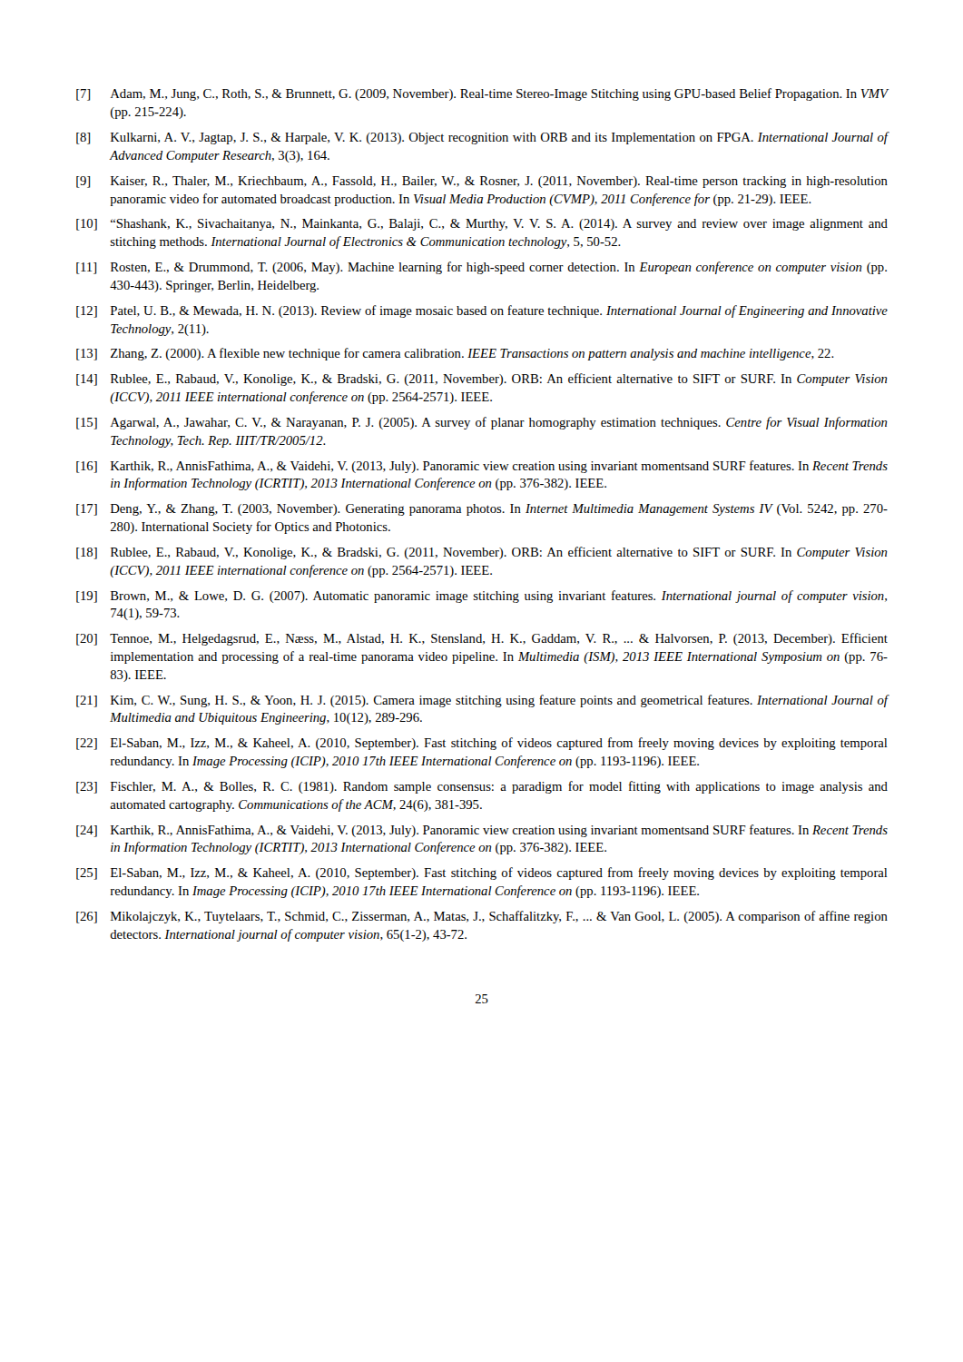[7] Adam, M., Jung, C., Roth, S., & Brunnett, G. (2009, November). Real-time Stereo-Image Stitching using GPU-based Belief Propagation. In VMV (pp. 215-224).
[8] Kulkarni, A. V., Jagtap, J. S., & Harpale, V. K. (2013). Object recognition with ORB and its Implementation on FPGA. International Journal of Advanced Computer Research, 3(3), 164.
[9] Kaiser, R., Thaler, M., Kriechbaum, A., Fassold, H., Bailer, W., & Rosner, J. (2011, November). Real-time person tracking in high-resolution panoramic video for automated broadcast production. In Visual Media Production (CVMP), 2011 Conference for (pp. 21-29). IEEE.
[10] “Shashank, K., Sivachaitanya, N., Mainkanta, G., Balaji, C., & Murthy, V. V. S. A. (2014). A survey and review over image alignment and stitching methods. International Journal of Electronics & Communication technology, 5, 50-52.
[11] Rosten, E., & Drummond, T. (2006, May). Machine learning for high-speed corner detection. In European conference on computer vision (pp. 430-443). Springer, Berlin, Heidelberg.
[12] Patel, U. B., & Mewada, H. N. (2013). Review of image mosaic based on feature technique. International Journal of Engineering and Innovative Technology, 2(11).
[13] Zhang, Z. (2000). A flexible new technique for camera calibration. IEEE Transactions on pattern analysis and machine intelligence, 22.
[14] Rublee, E., Rabaud, V., Konolige, K., & Bradski, G. (2011, November). ORB: An efficient alternative to SIFT or SURF. In Computer Vision (ICCV), 2011 IEEE international conference on (pp. 2564-2571). IEEE.
[15] Agarwal, A., Jawahar, C. V., & Narayanan, P. J. (2005). A survey of planar homography estimation techniques. Centre for Visual Information Technology, Tech. Rep. IIIT/TR/2005/12.
[16] Karthik, R., AnnisFathima, A., & Vaidehi, V. (2013, July). Panoramic view creation using invariant momentsand SURF features. In Recent Trends in Information Technology (ICRTIT), 2013 International Conference on (pp. 376-382). IEEE.
[17] Deng, Y., & Zhang, T. (2003, November). Generating panorama photos. In Internet Multimedia Management Systems IV (Vol. 5242, pp. 270-280). International Society for Optics and Photonics.
[18] Rublee, E., Rabaud, V., Konolige, K., & Bradski, G. (2011, November). ORB: An efficient alternative to SIFT or SURF. In Computer Vision (ICCV), 2011 IEEE international conference on (pp. 2564-2571). IEEE.
[19] Brown, M., & Lowe, D. G. (2007). Automatic panoramic image stitching using invariant features. International journal of computer vision, 74(1), 59-73.
[20] Tennoe, M., Helgedagsrud, E., Næss, M., Alstad, H. K., Stensland, H. K., Gaddam, V. R., ... & Halvorsen, P. (2013, December). Efficient implementation and processing of a real-time panorama video pipeline. In Multimedia (ISM), 2013 IEEE International Symposium on (pp. 76-83). IEEE.
[21] Kim, C. W., Sung, H. S., & Yoon, H. J. (2015). Camera image stitching using feature points and geometrical features. International Journal of Multimedia and Ubiquitous Engineering, 10(12), 289-296.
[22] El-Saban, M., Izz, M., & Kaheel, A. (2010, September). Fast stitching of videos captured from freely moving devices by exploiting temporal redundancy. In Image Processing (ICIP), 2010 17th IEEE International Conference on (pp. 1193-1196). IEEE.
[23] Fischler, M. A., & Bolles, R. C. (1981). Random sample consensus: a paradigm for model fitting with applications to image analysis and automated cartography. Communications of the ACM, 24(6), 381-395.
[24] Karthik, R., AnnisFathima, A., & Vaidehi, V. (2013, July). Panoramic view creation using invariant momentsand SURF features. In Recent Trends in Information Technology (ICRTIT), 2013 International Conference on (pp. 376-382). IEEE.
[25] El-Saban, M., Izz, M., & Kaheel, A. (2010, September). Fast stitching of videos captured from freely moving devices by exploiting temporal redundancy. In Image Processing (ICIP), 2010 17th IEEE International Conference on (pp. 1193-1196). IEEE.
[26] Mikolajczyk, K., Tuytelaars, T., Schmid, C., Zisserman, A., Matas, J., Schaffalitzky, F., ... & Van Gool, L. (2005). A comparison of affine region detectors. International journal of computer vision, 65(1-2), 43-72.
25